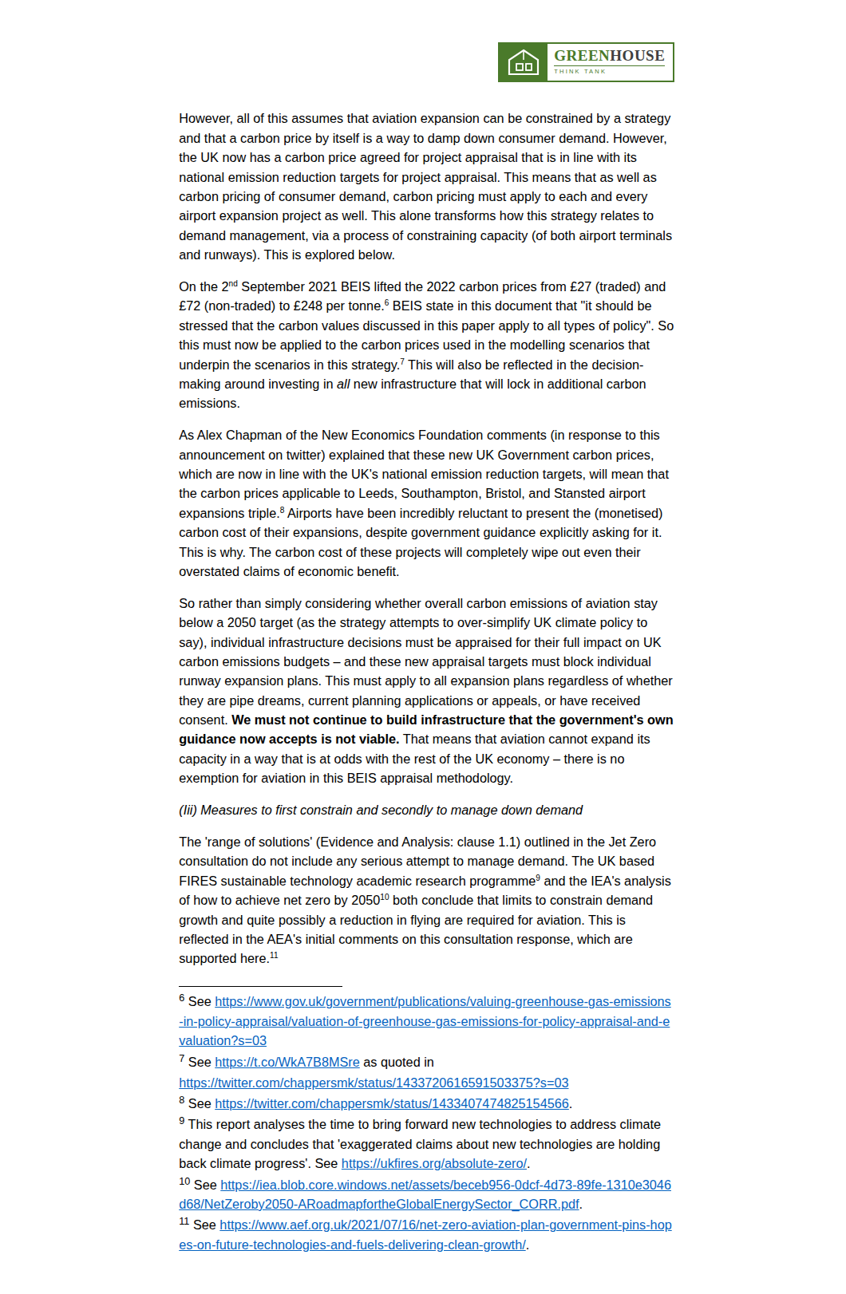GREEN HOUSE
THINK TANK
However, all of this assumes that aviation expansion can be constrained by a strategy and that a carbon price by itself is a way to damp down consumer demand. However, the UK now has a carbon price agreed for project appraisal that is in line with its national emission reduction targets for project appraisal. This means that as well as carbon pricing of consumer demand, carbon pricing must apply to each and every airport expansion project as well. This alone transforms how this strategy relates to demand management, via a process of constraining capacity (of both airport terminals and runways). This is explored below.
On the 2nd September 2021 BEIS lifted the 2022 carbon prices from £27 (traded) and £72 (non-traded) to £248 per tonne.6 BEIS state in this document that "it should be stressed that the carbon values discussed in this paper apply to all types of policy". So this must now be applied to the carbon prices used in the modelling scenarios that underpin the scenarios in this strategy.7 This will also be reflected in the decision-making around investing in all new infrastructure that will lock in additional carbon emissions.
As Alex Chapman of the New Economics Foundation comments (in response to this announcement on twitter) explained that these new UK Government carbon prices, which are now in line with the UK's national emission reduction targets, will mean that the carbon prices applicable to Leeds, Southampton, Bristol, and Stansted airport expansions triple.8 Airports have been incredibly reluctant to present the (monetised) carbon cost of their expansions, despite government guidance explicitly asking for it. This is why. The carbon cost of these projects will completely wipe out even their overstated claims of economic benefit.
So rather than simply considering whether overall carbon emissions of aviation stay below a 2050 target (as the strategy attempts to over-simplify UK climate policy to say), individual infrastructure decisions must be appraised for their full impact on UK carbon emissions budgets – and these new appraisal targets must block individual runway expansion plans. This must apply to all expansion plans regardless of whether they are pipe dreams, current planning applications or appeals, or have received consent. We must not continue to build infrastructure that the government's own guidance now accepts is not viable. That means that aviation cannot expand its capacity in a way that is at odds with the rest of the UK economy – there is no exemption for aviation in this BEIS appraisal methodology.
(Iii) Measures to first constrain and secondly to manage down demand
The 'range of solutions' (Evidence and Analysis: clause 1.1) outlined in the Jet Zero consultation do not include any serious attempt to manage demand. The UK based FIRES sustainable technology academic research programme9 and the IEA's analysis of how to achieve net zero by 205010 both conclude that limits to constrain demand growth and quite possibly a reduction in flying are required for aviation. This is reflected in the AEA's initial comments on this consultation response, which are supported here.11
6 See https://www.gov.uk/government/publications/valuing-greenhouse-gas-emissions-in-policy-appraisal/valuation-of-greenhouse-gas-emissions-for-policy-appraisal-and-evaluation?s=03
7 See https://t.co/WkA7B8MSre as quoted in
https://twitter.com/chappersmk/status/1433720616591503375?s=03
8 See https://twitter.com/chappersmk/status/1433407474825154566.
9 This report analyses the time to bring forward new technologies to address climate change and concludes that 'exaggerated claims about new technologies are holding back climate progress'. See https://ukfires.org/absolute-zero/.
10 See https://iea.blob.core.windows.net/assets/beceb956-0dcf-4d73-89fe-1310e3046d68/NetZeroby2050-ARoadmapfortheGlobalEnergySector_CORR.pdf.
11 See https://www.aef.org.uk/2021/07/16/net-zero-aviation-plan-government-pins-hopes-on-future-technologies-and-fuels-delivering-clean-growth/.